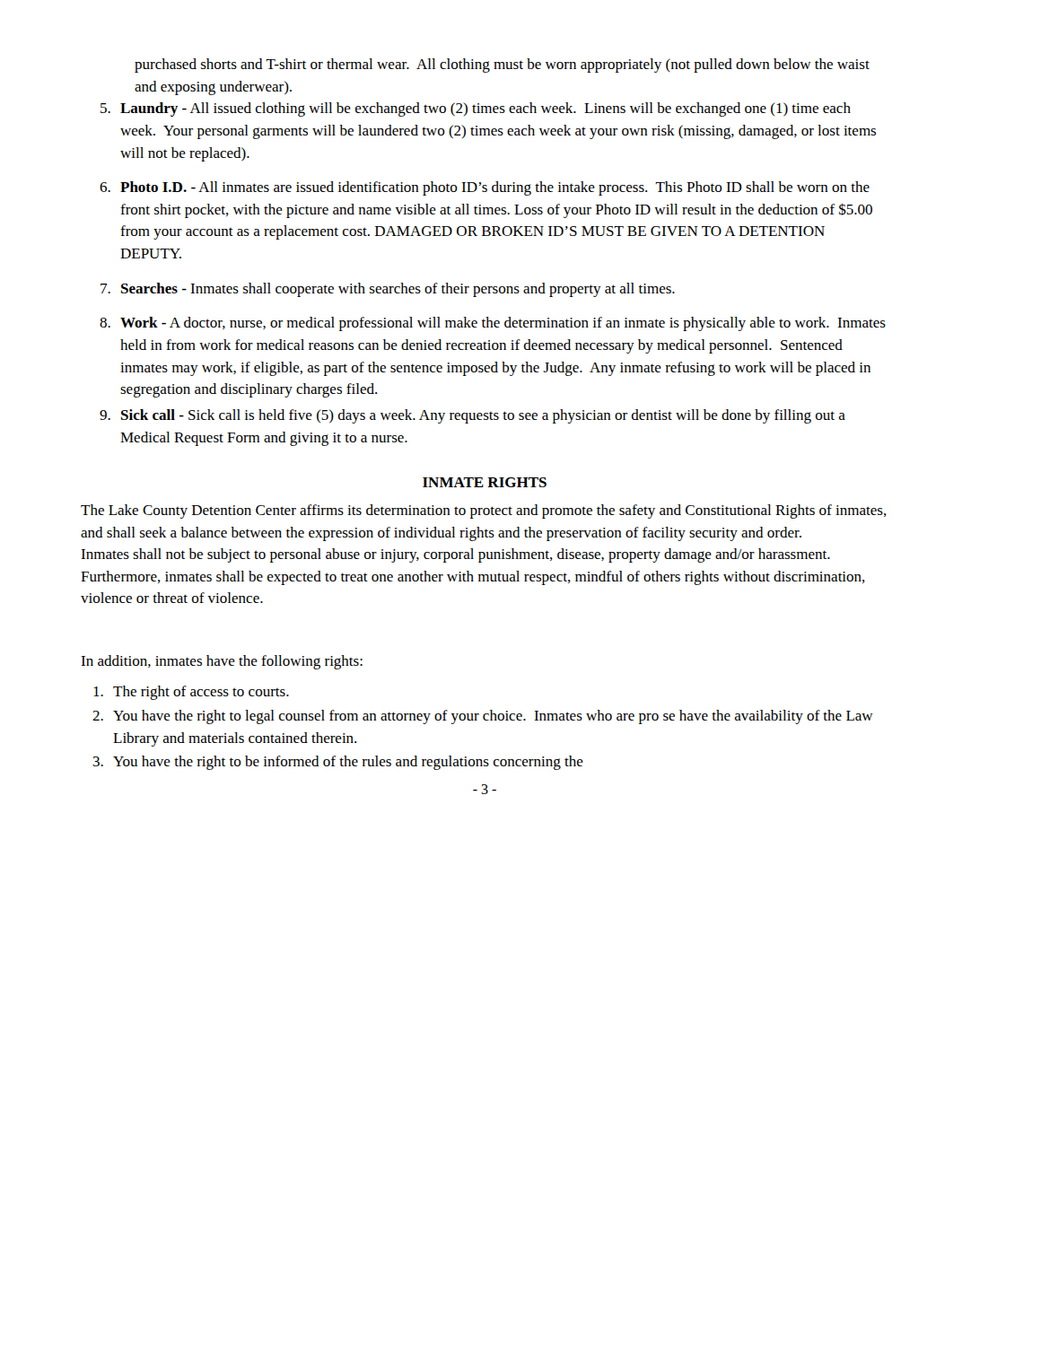purchased shorts and T-shirt or thermal wear. All clothing must be worn appropriately (not pulled down below the waist and exposing underwear).
Laundry - All issued clothing will be exchanged two (2) times each week. Linens will be exchanged one (1) time each week. Your personal garments will be laundered two (2) times each week at your own risk (missing, damaged, or lost items will not be replaced).
Photo I.D. - All inmates are issued identification photo ID’s during the intake process. This Photo ID shall be worn on the front shirt pocket, with the picture and name visible at all times. Loss of your Photo ID will result in the deduction of $5.00 from your account as a replacement cost. DAMAGED OR BROKEN ID’S MUST BE GIVEN TO A DETENTION DEPUTY.
Searches - Inmates shall cooperate with searches of their persons and property at all times.
Work - A doctor, nurse, or medical professional will make the determination if an inmate is physically able to work. Inmates held in from work for medical reasons can be denied recreation if deemed necessary by medical personnel. Sentenced inmates may work, if eligible, as part of the sentence imposed by the Judge. Any inmate refusing to work will be placed in segregation and disciplinary charges filed.
Sick call - Sick call is held five (5) days a week. Any requests to see a physician or dentist will be done by filling out a Medical Request Form and giving it to a nurse.
INMATE RIGHTS
The Lake County Detention Center affirms its determination to protect and promote the safety and Constitutional Rights of inmates, and shall seek a balance between the expression of individual rights and the preservation of facility security and order.
Inmates shall not be subject to personal abuse or injury, corporal punishment, disease, property damage and/or harassment. Furthermore, inmates shall be expected to treat one another with mutual respect, mindful of others rights without discrimination, violence or threat of violence.
In addition, inmates have the following rights:
The right of access to courts.
You have the right to legal counsel from an attorney of your choice. Inmates who are pro se have the availability of the Law Library and materials contained therein.
You have the right to be informed of the rules and regulations concerning the
- 3 -